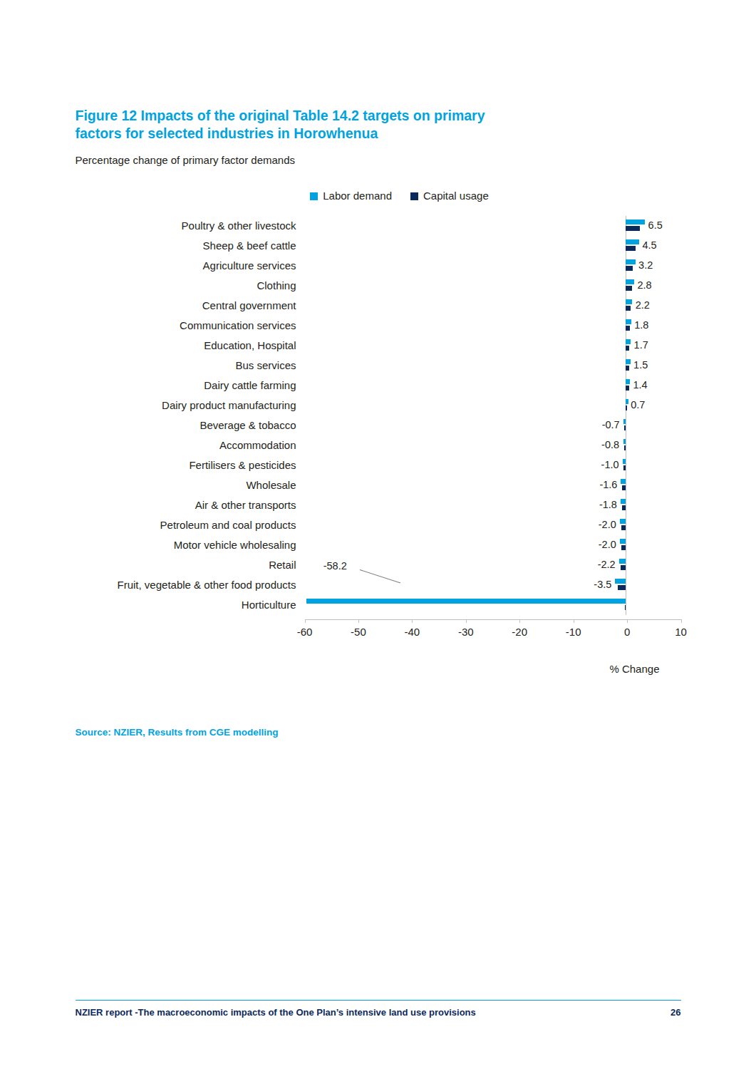Figure 12 Impacts of the original Table 14.2 targets on primary factors for selected industries in Horowhenua
Percentage change of primary factor demands
Labor demand Capital usage
| Poultry & other livestock | 6.5 |
| Sheep & beef cattle | 4.5 |
| Agriculture services | 3.2 |
| Clothing | 2.8 |
| Central government | 2.2 |
| Communication services | 1.8 |
| Education, Hospital | 1.7 |
| Bus services | 1.5 |
| Dairy cattle farming | 1.4 |
| Dairy product manufacturing | 0.7 |
| Beverage & tobacco | -0.7 |
| Accommodation | -0.8 |
| Fertilisers & pesticides | -1.0 |
| Wholesale | -1.6 |
| Air & other transports | -1.8 |
| Petroleum and coal products | -2.0 |
| Motor vehicle wholesaling | -2.0 |
| Retail | -2.2 |
| Fruit, vegetable & other food products | -3.5 -58.2 |
| Horticulture | |
-60
-50
-40
-30
-20
-10
0
10
% Change
Source: NZIER, Results from CGE modelling
NZIER report -The macroeconomic impacts of the One Plan’s intensive land use provisions 26